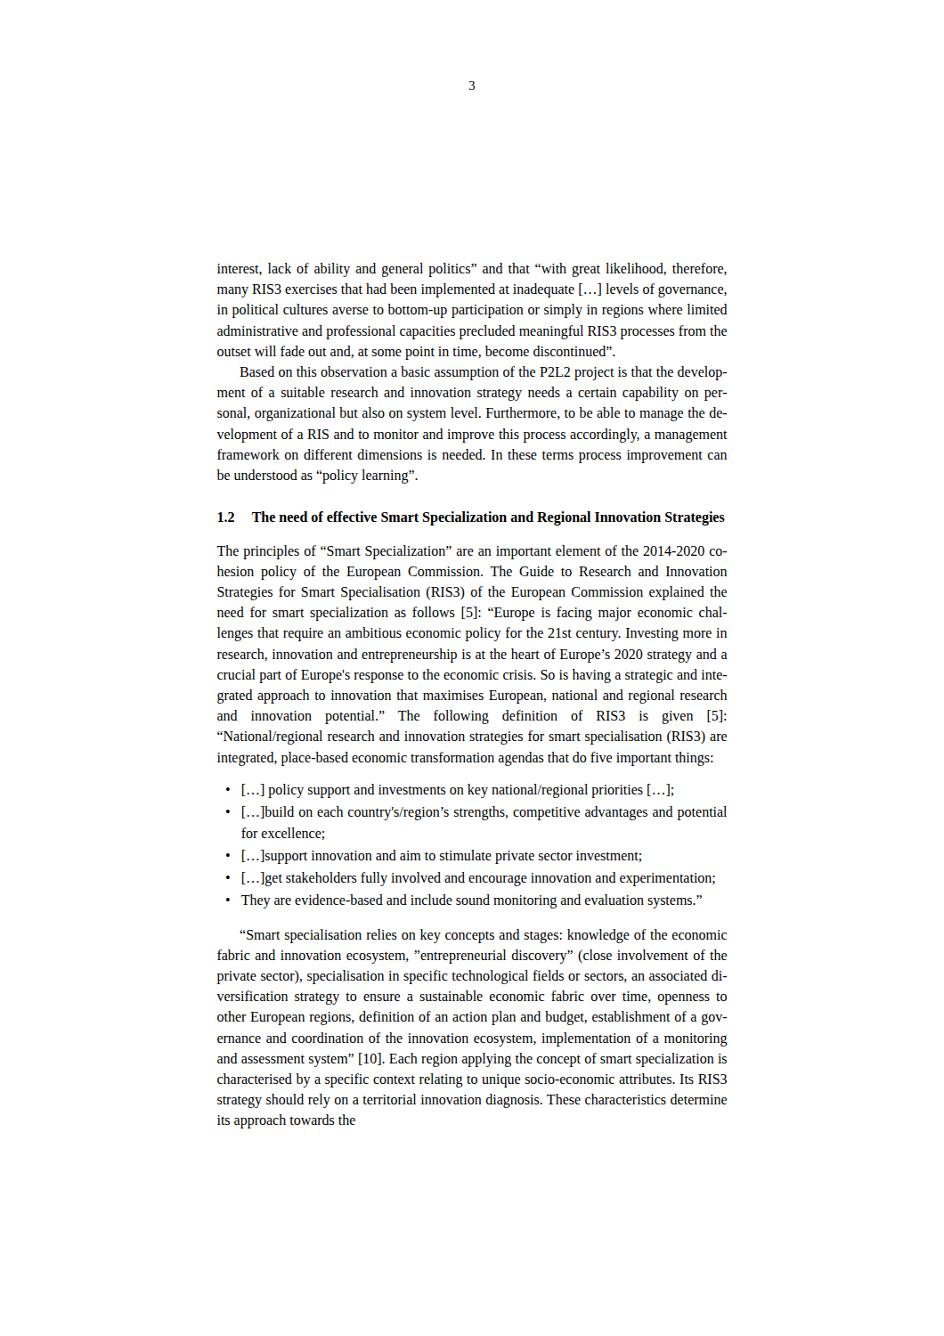3
interest, lack of ability and general politics” and that “with great likelihood, therefore, many RIS3 exercises that had been implemented at inadequate […] levels of governance, in political cultures averse to bottom-up participation or simply in regions where limited administrative and professional capacities precluded meaningful RIS3 processes from the outset will fade out and, at some point in time, become discontinued”.
Based on this observation a basic assumption of the P2L2 project is that the development of a suitable research and innovation strategy needs a certain capability on personal, organizational but also on system level. Furthermore, to be able to manage the development of a RIS and to monitor and improve this process accordingly, a management framework on different dimensions is needed. In these terms process improvement can be understood as “policy learning”.
1.2 The need of effective Smart Specialization and Regional Innovation Strategies
The principles of “Smart Specialization” are an important element of the 2014-2020 cohesion policy of the European Commission. The Guide to Research and Innovation Strategies for Smart Specialisation (RIS3) of the European Commission explained the need for smart specialization as follows [5]: “Europe is facing major economic challenges that require an ambitious economic policy for the 21st century. Investing more in research, innovation and entrepreneurship is at the heart of Europe’s 2020 strategy and a crucial part of Europe's response to the economic crisis. So is having a strategic and integrated approach to innovation that maximises European, national and regional research and innovation potential.” The following definition of RIS3 is given [5]: “National/regional research and innovation strategies for smart specialisation (RIS3) are integrated, place-based economic transformation agendas that do five important things:
[…] policy support and investments on key national/regional priorities […];
[…]build on each country's/region’s strengths, competitive advantages and potential for excellence;
[…]support innovation and aim to stimulate private sector investment;
[…]get stakeholders fully involved and encourage innovation and experimentation;
They are evidence-based and include sound monitoring and evaluation systems.”
“Smart specialisation relies on key concepts and stages: knowledge of the economic fabric and innovation ecosystem, ”entrepreneurial discovery” (close involvement of the private sector), specialisation in specific technological fields or sectors, an associated diversification strategy to ensure a sustainable economic fabric over time, openness to other European regions, definition of an action plan and budget, establishment of a governance and coordination of the innovation ecosystem, implementation of a monitoring and assessment system” [10]. Each region applying the concept of smart specialization is characterised by a specific context relating to unique socio-economic attributes. Its RIS3 strategy should rely on a territorial innovation diagnosis. These characteristics determine its approach towards the